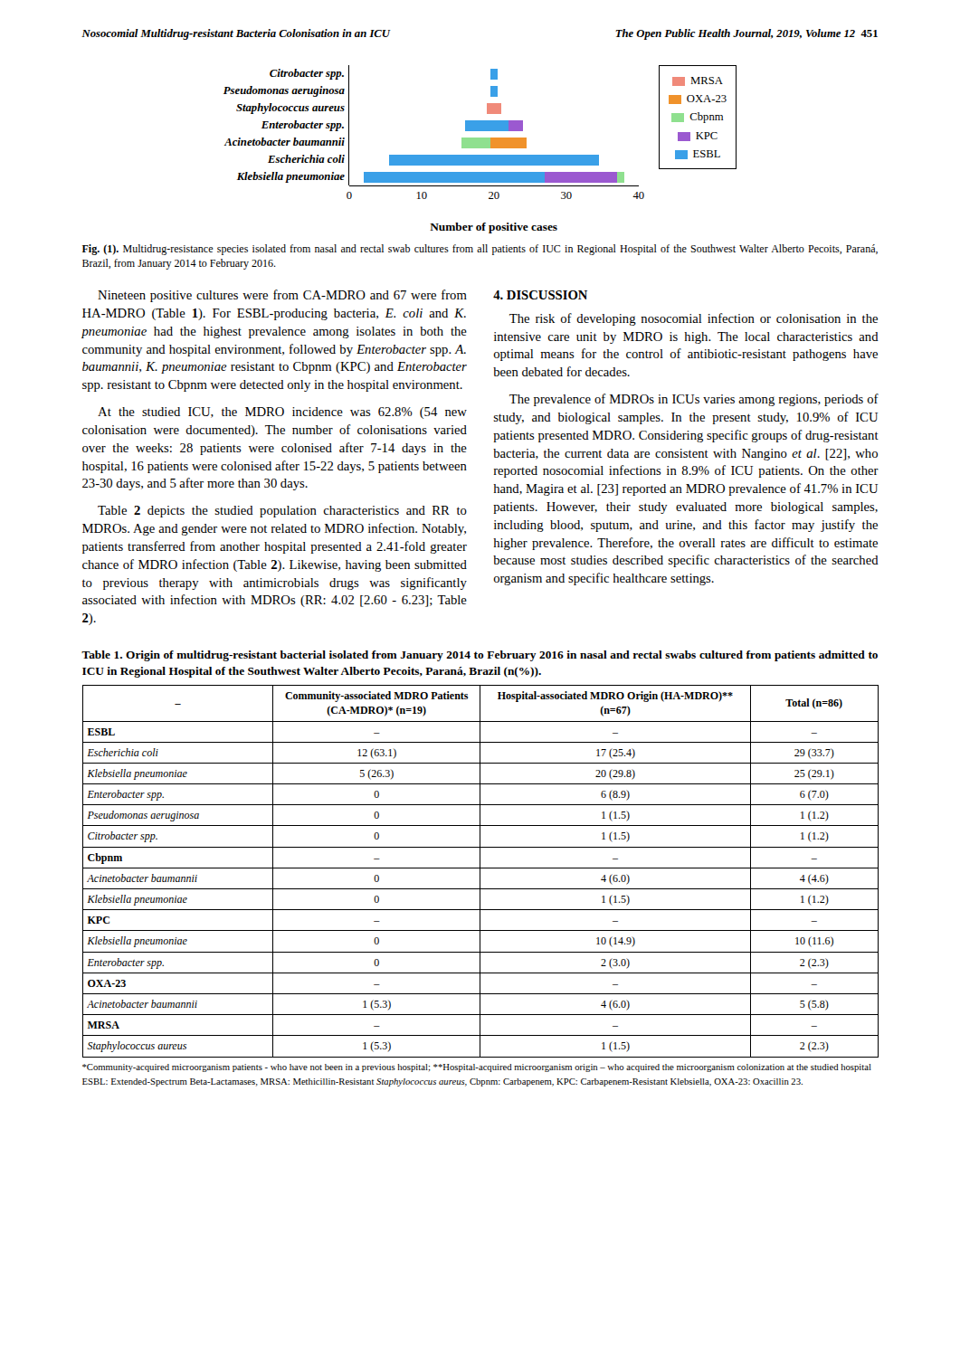Nosocomial Multidrug-resistant Bacteria Colonisation in an ICU
The Open Public Health Journal, 2019, Volume 12 451
| Citrobacter spp. | |
| Pseudomonas aeruginosa | |
| Staphylococcus aureus | |
| Enterobacter spp. | |
| Acinetobacter baumannii | |
| Escherichia coli | |
| Klebsiella pneumoniae | |
| | 0 10 20 30 40 Number of positive cases |
MRSA
OXA-23
Cbpnm
KPC
ESBL
Fig. (1). Multidrug-resistance species isolated from nasal and rectal swab cultures from all patients of IUC in Regional Hospital of the Southwest Walter Alberto Pecoits, Paraná, Brazil, from January 2014 to February 2016.
Nineteen positive cultures were from CA-MDRO and 67 were from HA-MDRO (Table 1). For ESBL-producing bacteria, E. coli and K. pneumoniae had the highest prevalence among isolates in both the community and hospital environment, followed by Enterobacter spp. A. baumannii, K. pneumoniae resistant to Cbpnm (KPC) and Enterobacter spp. resistant to Cbpnm were detected only in the hospital environment.
At the studied ICU, the MDRO incidence was 62.8% (54 new colonisation were documented). The number of colonisations varied over the weeks: 28 patients were colonised after 7-14 days in the hospital, 16 patients were colonised after 15-22 days, 5 patients between 23-30 days, and 5 after more than 30 days.
Table 2 depicts the studied population characteristics and RR to MDROs. Age and gender were not related to MDRO infection. Notably, patients transferred from another hospital presented a 2.41-fold greater chance of MDRO infection (Table 2). Likewise, having been submitted to previous therapy with antimicrobials drugs was significantly associated with infection with MDROs (RR: 4.02 [2.60 - 6.23]; Table 2).
4. DISCUSSION
The risk of developing nosocomial infection or colonisation in the intensive care unit by MDRO is high. The local characteristics and optimal means for the control of antibiotic-resistant pathogens have been debated for decades.
The prevalence of MDROs in ICUs varies among regions, periods of study, and biological samples. In the present study, 10.9% of ICU patients presented MDRO. Considering specific groups of drug-resistant bacteria, the current data are consistent with Nangino et al. [22], who reported nosocomial infections in 8.9% of ICU patients. On the other hand, Magira et al. [23] reported an MDRO prevalence of 41.7% in ICU patients. However, their study evaluated more biological samples, including blood, sputum, and urine, and this factor may justify the higher prevalence. Therefore, the overall rates are difficult to estimate because most studies described specific characteristics of the searched organism and specific healthcare settings.
Table 1. Origin of multidrug-resistant bacterial isolated from January 2014 to February 2016 in nasal and rectal swabs cultured from patients admitted to ICU in Regional Hospital of the Southwest Walter Alberto Pecoits, Paraná, Brazil (n(%)).
| – | Community-associated MDRO Patients (CA-MDRO)* (n=19) | Hospital-associated MDRO Origin (HA-MDRO)** (n=67) | Total (n=86) |
| --- | --- | --- | --- |
| ESBL | – | – | – |
| Escherichia coli | 12 (63.1) | 17 (25.4) | 29 (33.7) |
| Klebsiella pneumoniae | 5 (26.3) | 20 (29.8) | 25 (29.1) |
| Enterobacter spp. | 0 | 6 (8.9) | 6 (7.0) |
| Pseudomonas aeruginosa | 0 | 1 (1.5) | 1 (1.2) |
| Citrobacter spp. | 0 | 1 (1.5) | 1 (1.2) |
| Cbpnm | – | – | – |
| Acinetobacter baumannii | 0 | 4 (6.0) | 4 (4.6) |
| Klebsiella pneumoniae | 0 | 1 (1.5) | 1 (1.2) |
| KPC | – | – | – |
| Klebsiella pneumoniae | 0 | 10 (14.9) | 10 (11.6) |
| Enterobacter spp. | 0 | 2 (3.0) | 2 (2.3) |
| OXA-23 | – | – | – |
| Acinetobacter baumannii | 1 (5.3) | 4 (6.0) | 5 (5.8) |
| MRSA | – | – | – |
| Staphylococcus aureus | 1 (5.3) | 1 (1.5) | 2 (2.3) |
*Community-acquired microorganism patients - who have not been in a previous hospital; **Hospital-acquired microorganism origin – who acquired the microorganism colonization at the studied hospital
ESBL: Extended-Spectrum Beta-Lactamases, MRSA: Methicillin-Resistant Staphylococcus aureus, Cbpnm: Carbapenem, KPC: Carbapenem-Resistant Klebsiella, OXA-23: Oxacillin 23.